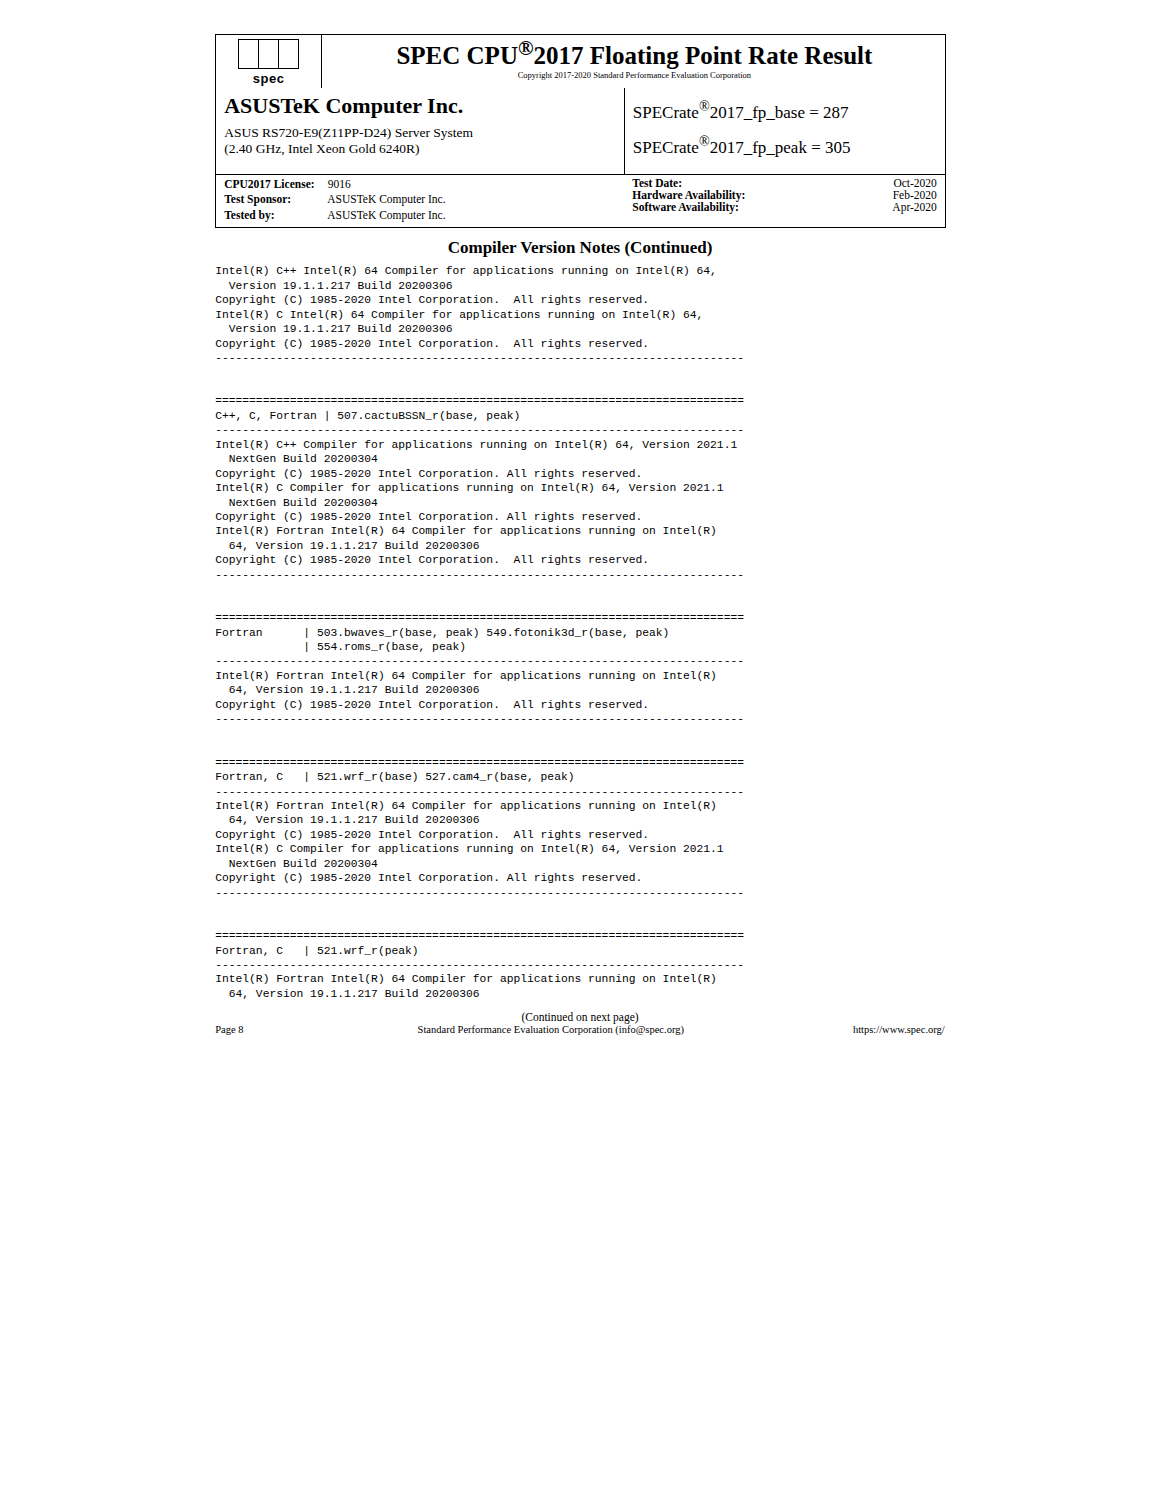spec
SPEC CPU®2017 Floating Point Rate Result
Copyright 2017-2020 Standard Performance Evaluation Corporation
ASUSTeK Computer Inc.
ASUS RS720-E9(Z11PP-D24) Server System
(2.40 GHz, Intel Xeon Gold 6240R)
SPECrate®2017_fp_base = 287
SPECrate®2017_fp_peak = 305
CPU2017 License: 9016
Test Sponsor: ASUSTeK Computer Inc.
Tested by: ASUSTeK Computer Inc.
| Test Date: | Oct-2020 |
| Hardware Availability: | Feb-2020 |
| Software Availability: | Apr-2020 |
Compiler Version Notes (Continued)
Intel(R) C++ Intel(R) 64 Compiler for applications running on Intel(R) 64,
  Version 19.1.1.217 Build 20200306
Copyright (C) 1985-2020 Intel Corporation.  All rights reserved.
Intel(R) C Intel(R) 64 Compiler for applications running on Intel(R) 64,
  Version 19.1.1.217 Build 20200306
Copyright (C) 1985-2020 Intel Corporation.  All rights reserved.
------------------------------------------------------------------------------


==============================================================================
C++, C, Fortran | 507.cactuBSSN_r(base, peak)
------------------------------------------------------------------------------
Intel(R) C++ Compiler for applications running on Intel(R) 64, Version 2021.1
  NextGen Build 20200304
Copyright (C) 1985-2020 Intel Corporation. All rights reserved.
Intel(R) C Compiler for applications running on Intel(R) 64, Version 2021.1
  NextGen Build 20200304
Copyright (C) 1985-2020 Intel Corporation. All rights reserved.
Intel(R) Fortran Intel(R) 64 Compiler for applications running on Intel(R)
  64, Version 19.1.1.217 Build 20200306
Copyright (C) 1985-2020 Intel Corporation.  All rights reserved.
------------------------------------------------------------------------------


==============================================================================
Fortran      | 503.bwaves_r(base, peak) 549.fotonik3d_r(base, peak)
             | 554.roms_r(base, peak)
------------------------------------------------------------------------------
Intel(R) Fortran Intel(R) 64 Compiler for applications running on Intel(R)
  64, Version 19.1.1.217 Build 20200306
Copyright (C) 1985-2020 Intel Corporation.  All rights reserved.
------------------------------------------------------------------------------


==============================================================================
Fortran, C   | 521.wrf_r(base) 527.cam4_r(base, peak)
------------------------------------------------------------------------------
Intel(R) Fortran Intel(R) 64 Compiler for applications running on Intel(R)
  64, Version 19.1.1.217 Build 20200306
Copyright (C) 1985-2020 Intel Corporation.  All rights reserved.
Intel(R) C Compiler for applications running on Intel(R) 64, Version 2021.1
  NextGen Build 20200304
Copyright (C) 1985-2020 Intel Corporation. All rights reserved.
------------------------------------------------------------------------------


==============================================================================
Fortran, C   | 521.wrf_r(peak)
------------------------------------------------------------------------------
Intel(R) Fortran Intel(R) 64 Compiler for applications running on Intel(R)
  64, Version 19.1.1.217 Build 20200306
(Continued on next page)
Page 8
Standard Performance Evaluation Corporation (info@spec.org)
https://www.spec.org/